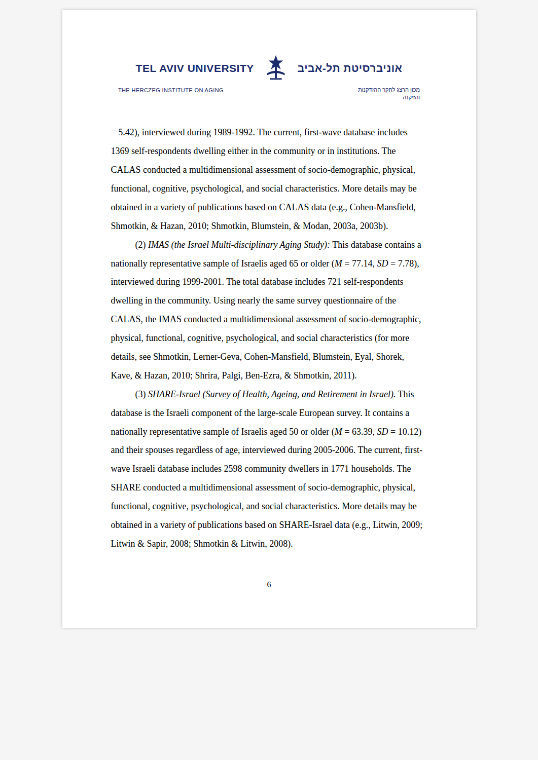TEL AVIV UNIVERSITY אוניברסיטת תל-אביב
THE HERCZEG INSTITUTE ON AGING
מכון הרצג לחקר ההזדקנות
והזיקנה
= 5.42), interviewed during 1989-1992. The current, first-wave database includes 1369 self-respondents dwelling either in the community or in institutions. The CALAS conducted a multidimensional assessment of socio-demographic, physical, functional, cognitive, psychological, and social characteristics. More details may be obtained in a variety of publications based on CALAS data (e.g., Cohen-Mansfield, Shmotkin, & Hazan, 2010; Shmotkin, Blumstein, & Modan, 2003a, 2003b).
(2) IMAS (the Israel Multi-disciplinary Aging Study): This database contains a nationally representative sample of Israelis aged 65 or older (M = 77.14, SD = 7.78), interviewed during 1999-2001. The total database includes 721 self-respondents dwelling in the community. Using nearly the same survey questionnaire of the CALAS, the IMAS conducted a multidimensional assessment of socio-demographic, physical, functional, cognitive, psychological, and social characteristics (for more details, see Shmotkin, Lerner-Geva, Cohen-Mansfield, Blumstein, Eyal, Shorek, Kave, & Hazan, 2010; Shrira, Palgi, Ben-Ezra, & Shmotkin, 2011).
(3) SHARE-Israel (Survey of Health, Ageing, and Retirement in Israel). This database is the Israeli component of the large-scale European survey. It contains a nationally representative sample of Israelis aged 50 or older (M = 63.39, SD = 10.12) and their spouses regardless of age, interviewed during 2005-2006. The current, first-wave Israeli database includes 2598 community dwellers in 1771 households. The SHARE conducted a multidimensional assessment of socio-demographic, physical, functional, cognitive, psychological, and social characteristics. More details may be obtained in a variety of publications based on SHARE-Israel data (e.g., Litwin, 2009; Litwin & Sapir, 2008; Shmotkin & Litwin, 2008).
6